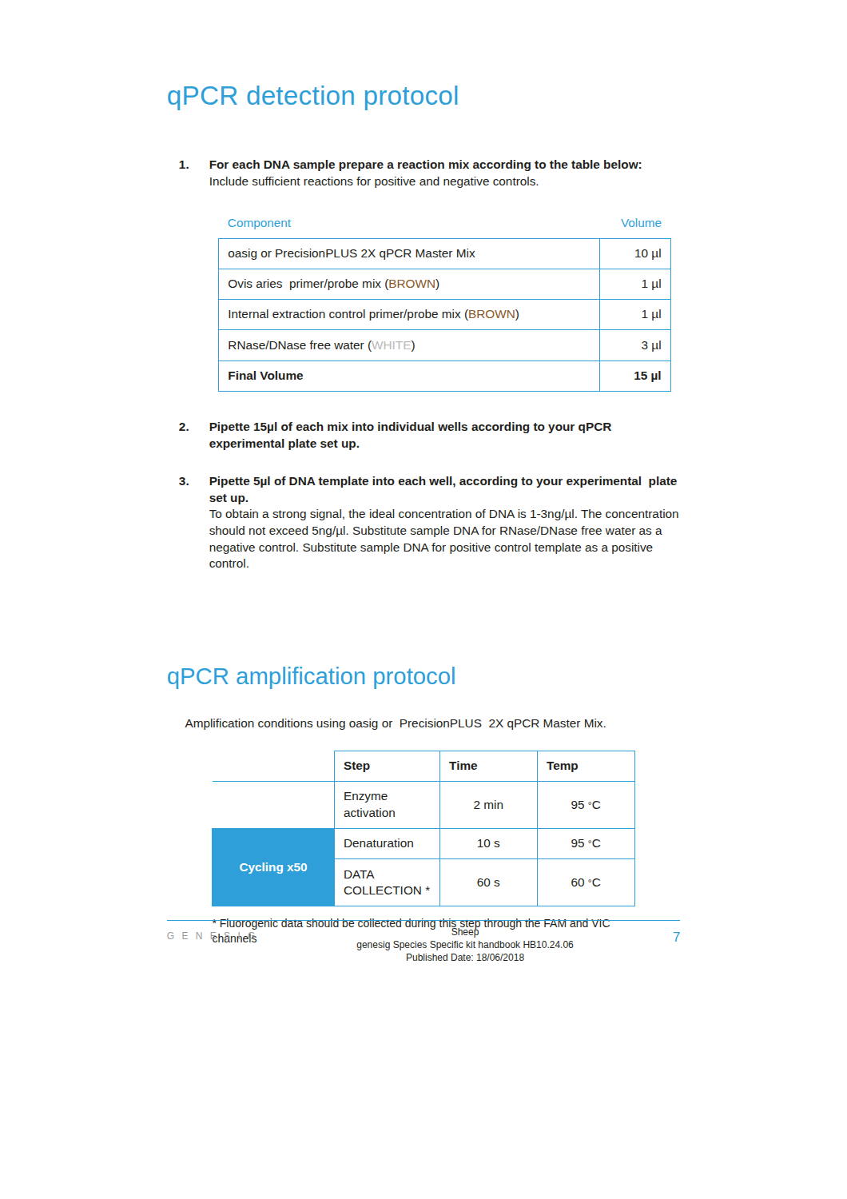qPCR detection protocol
For each DNA sample prepare a reaction mix according to the table below: Include sufficient reactions for positive and negative controls.
| Component | Volume |
| --- | --- |
| oasig or PrecisionPLUS 2X qPCR Master Mix | 10 µl |
| Ovis aries primer/probe mix ( BROWN ) | 1 µl |
| Internal extraction control primer/probe mix ( BROWN ) | 1 µl |
| RNase/DNase free water ( WHITE ) | 3 µl |
| Final Volume | 15 µl |
Pipette 15µl of each mix into individual wells according to your qPCR experimental plate set up.
Pipette 5µl of DNA template into each well, according to your experimental plate set up. To obtain a strong signal, the ideal concentration of DNA is 1-3ng/µl. The concentration should not exceed 5ng/µl. Substitute sample DNA for RNase/DNase free water as a negative control. Substitute sample DNA for positive control template as a positive control.
qPCR amplification protocol
Amplification conditions using oasig or PrecisionPLUS 2X qPCR Master Mix.
| | Step | Time | Temp |
| --- | --- | --- | --- |
| | Enzyme activation | 2 min | 95 ° C |
| Cycling x50 | Denaturation | 10 s | 95 ° C |
| DATA COLLECTION * | 60 s | 60 ° C |
* Fluorogenic data should be collected during this step through the FAM and VIC channels
G E N E S I G
Sheep
genesig Species Specific kit handbook HB10.24.06
Published Date: 18/06/2018
7